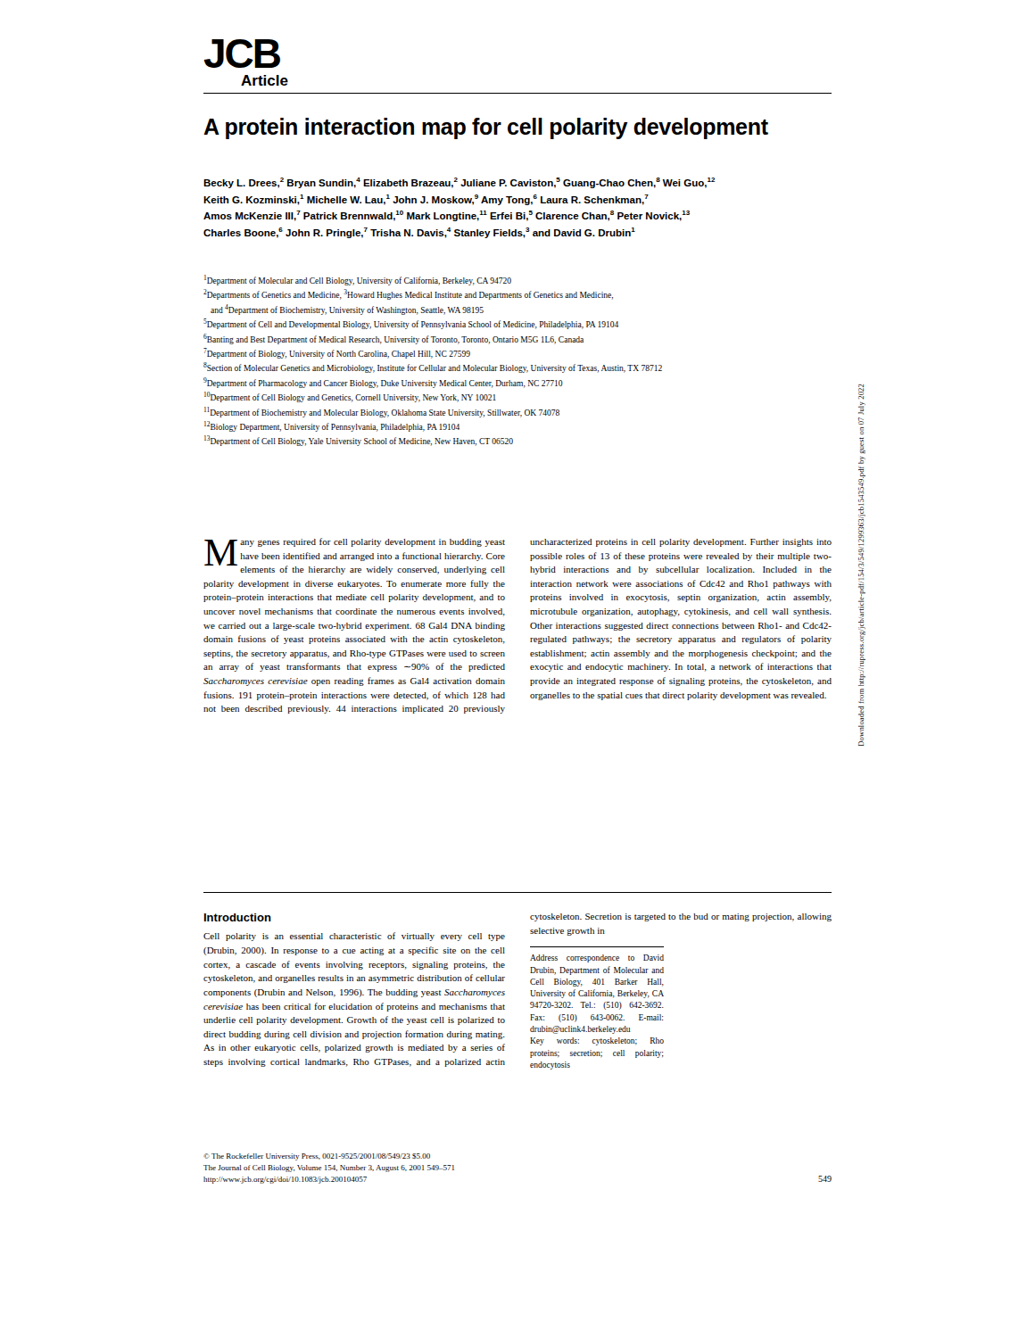JCB
Article
A protein interaction map for cell polarity development
Becky L. Drees,2 Bryan Sundin,4 Elizabeth Brazeau,2 Juliane P. Caviston,5 Guang-Chao Chen,8 Wei Guo,12
Keith G. Kozminski,1 Michelle W. Lau,1 John J. Moskow,9 Amy Tong,6 Laura R. Schenkman,7
Amos McKenzie III,7 Patrick Brennwald,10 Mark Longtine,11 Erfei Bi,5 Clarence Chan,8 Peter Novick,13
Charles Boone,6 John R. Pringle,7 Trisha N. Davis,4 Stanley Fields,3 and David G. Drubin1
1Department of Molecular and Cell Biology, University of California, Berkeley, CA 94720
2Departments of Genetics and Medicine, 3Howard Hughes Medical Institute and Departments of Genetics and Medicine,
and 4Department of Biochemistry, University of Washington, Seattle, WA 98195
5Department of Cell and Developmental Biology, University of Pennsylvania School of Medicine, Philadelphia, PA 19104
6Banting and Best Department of Medical Research, University of Toronto, Toronto, Ontario M5G 1L6, Canada
7Department of Biology, University of North Carolina, Chapel Hill, NC 27599
8Section of Molecular Genetics and Microbiology, Institute for Cellular and Molecular Biology, University of Texas, Austin, TX 78712
9Department of Pharmacology and Cancer Biology, Duke University Medical Center, Durham, NC 27710
10Department of Cell Biology and Genetics, Cornell University, New York, NY 10021
11Department of Biochemistry and Molecular Biology, Oklahoma State University, Stillwater, OK 74078
12Biology Department, University of Pennsylvania, Philadelphia, PA 19104
13Department of Cell Biology, Yale University School of Medicine, New Haven, CT 06520
Many genes required for cell polarity development in budding yeast have been identified and arranged into a functional hierarchy. Core elements of the hierarchy are widely conserved, underlying cell polarity development in diverse eukaryotes. To enumerate more fully the protein–protein interactions that mediate cell polarity development, and to uncover novel mechanisms that coordinate the numerous events involved, we carried out a large-scale two-hybrid experiment. 68 Gal4 DNA binding domain fusions of yeast proteins associated with the actin cytoskeleton, septins, the secretory apparatus, and Rho-type GTPases were used to screen an array of yeast transformants that express ∼90% of the predicted Saccharomyces cerevisiae open reading frames as Gal4 activation domain fusions. 191 protein–protein interactions were detected, of which 128 had not been described previously. 44 interactions implicated 20 previously uncharacterized proteins in cell polarity development. Further insights into possible roles of 13 of these proteins were revealed by their multiple two-hybrid interactions and by subcellular localization. Included in the interaction network were associations of Cdc42 and Rho1 pathways with proteins involved in exocytosis, septin organization, actin assembly, microtubule organization, autophagy, cytokinesis, and cell wall synthesis. Other interactions suggested direct connections between Rho1- and Cdc42-regulated pathways; the secretory apparatus and regulators of polarity establishment; actin assembly and the morphogenesis checkpoint; and the exocytic and endocytic machinery. In total, a network of interactions that provide an integrated response of signaling proteins, the cytoskeleton, and organelles to the spatial cues that direct polarity development was revealed.
Introduction
Cell polarity is an essential characteristic of virtually every cell type (Drubin, 2000). In response to a cue acting at a specific site on the cell cortex, a cascade of events involving receptors, signaling proteins, the cytoskeleton, and organelles results in an asymmetric distribution of cellular components (Drubin and Nelson, 1996). The budding yeast Saccharomyces cerevisiae has been critical for elucidation of proteins and mechanisms that underlie cell polarity development. Growth of the yeast cell is polarized to direct budding during cell division and projection formation during mating. As in other eukaryotic cells, polarized growth is mediated by a series of steps involving cortical landmarks, Rho GTPases, and a polarized actin cytoskeleton. Secretion is targeted to the bud or mating projection, allowing selective growth in
Address correspondence to David Drubin, Department of Molecular and Cell Biology, 401 Barker Hall, University of California, Berkeley, CA 94720-3202. Tel.: (510) 642-3692. Fax: (510) 643-0062. E-mail: drubin@uclink4.berkeley.edu
Key words: cytoskeleton; Rho proteins; secretion; cell polarity; endocytosis
© The Rockefeller University Press, 0021-9525/2001/08/549/23 $5.00
The Journal of Cell Biology, Volume 154, Number 3, August 6, 2001 549–571
http://www.jcb.org/cgi/doi/10.1083/jcb.200104057
549
Downloaded from http://rupress.org/jcb/article-pdf/154/3/549/1299363/jcb1543549.pdf by guest on 07 July 2022